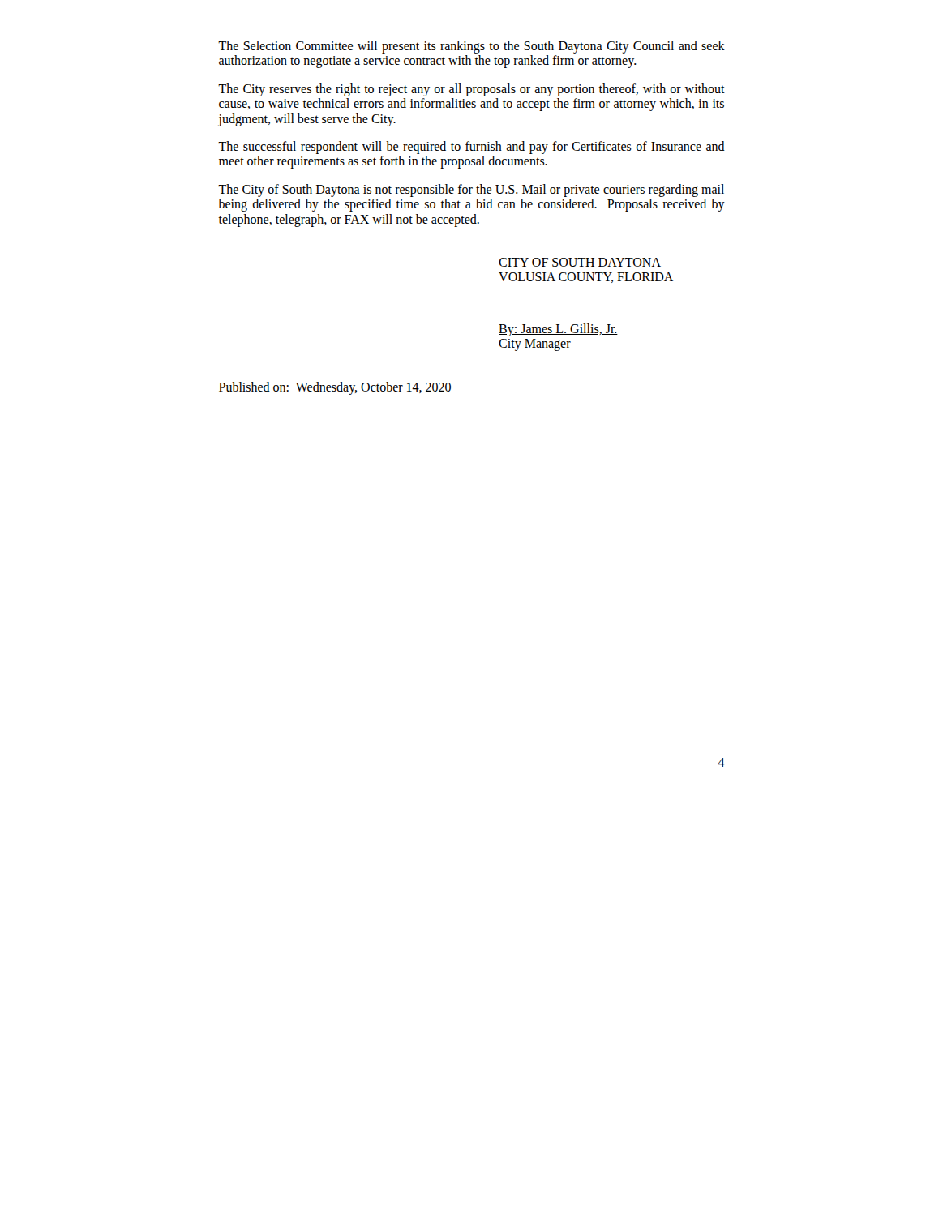The Selection Committee will present its rankings to the South Daytona City Council and seek authorization to negotiate a service contract with the top ranked firm or attorney.
The City reserves the right to reject any or all proposals or any portion thereof, with or without cause, to waive technical errors and informalities and to accept the firm or attorney which, in its judgment, will best serve the City.
The successful respondent will be required to furnish and pay for Certificates of Insurance and meet other requirements as set forth in the proposal documents.
The City of South Daytona is not responsible for the U.S. Mail or private couriers regarding mail being delivered by the specified time so that a bid can be considered. Proposals received by telephone, telegraph, or FAX will not be accepted.
CITY OF SOUTH DAYTONA
VOLUSIA COUNTY, FLORIDA
By: James L. Gillis, Jr.
City Manager
Published on: Wednesday, October 14, 2020
4